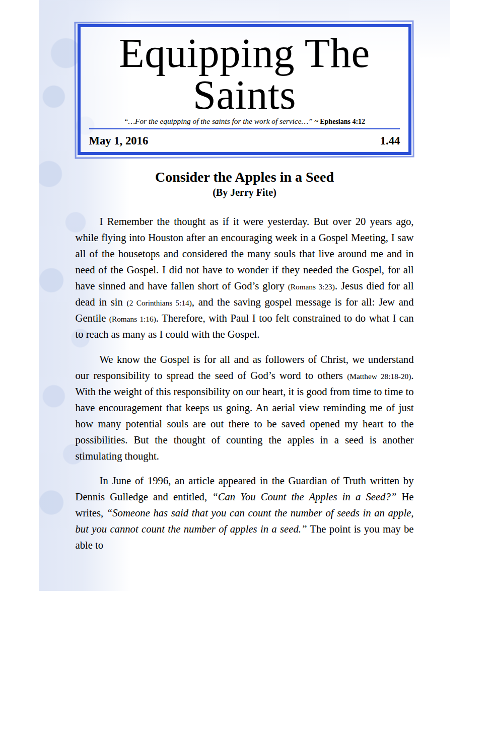Equipping The Saints
“…For the equipping of the saints for the work of service…” ~ Ephesians 4:12
May 1, 2016 1.44
Consider the Apples in a Seed
(By Jerry Fite)
I Remember the thought as if it were yesterday. But over 20 years ago, while flying into Houston after an encouraging week in a Gospel Meeting, I saw all of the housetops and considered the many souls that live around me and in need of the Gospel. I did not have to wonder if they needed the Gospel, for all have sinned and have fallen short of God’s glory (Romans 3:23). Jesus died for all dead in sin (2 Corinthians 5:14), and the saving gospel message is for all: Jew and Gentile (Romans 1:16). Therefore, with Paul I too felt constrained to do what I can to reach as many as I could with the Gospel.
We know the Gospel is for all and as followers of Christ, we understand our responsibility to spread the seed of God’s word to others (Matthew 28:18-20). With the weight of this responsibility on our heart, it is good from time to time to have encouragement that keeps us going. An aerial view reminding me of just how many potential souls are out there to be saved opened my heart to the possibilities. But the thought of counting the apples in a seed is another stimulating thought.
In June of 1996, an article appeared in the Guardian of Truth written by Dennis Gulledge and entitled, “Can You Count the Apples in a Seed?” He writes, “Someone has said that you can count the number of seeds in an apple, but you cannot count the number of apples in a seed.” The point is you may be able to